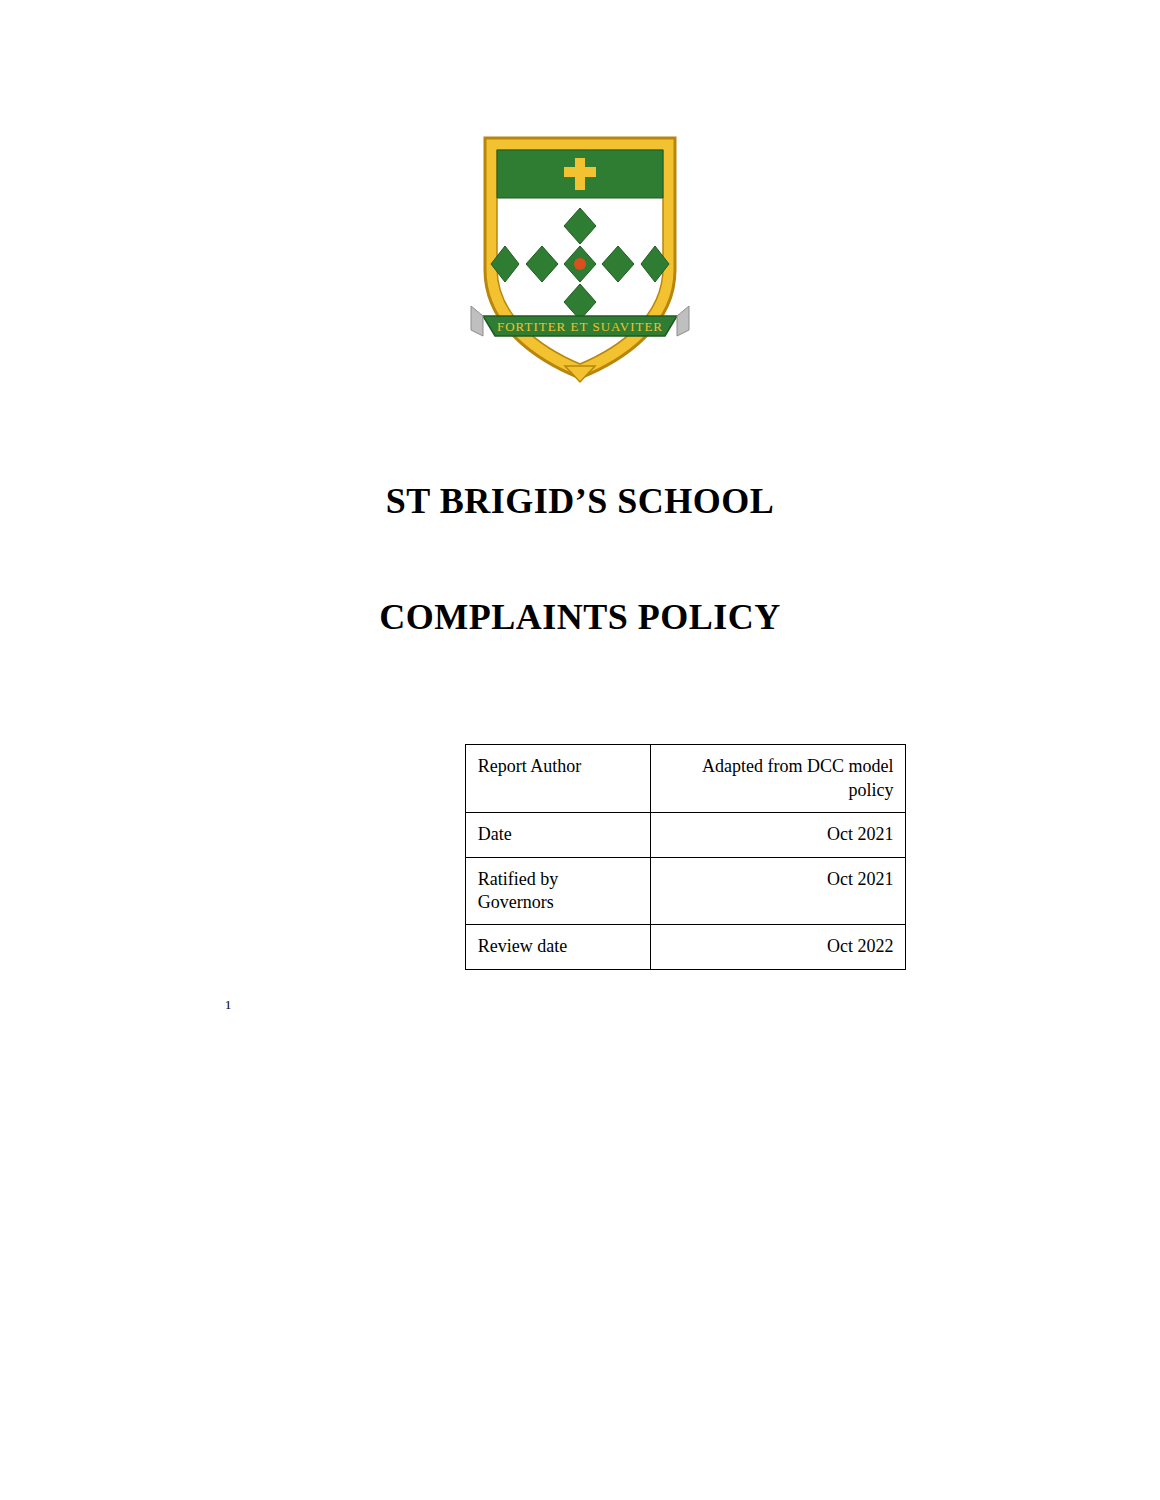FORTITER ET SUAVITER
ST BRIGID’S SCHOOL
COMPLAINTS POLICY
| Report Author | Adapted from DCC model policy |
| Date | Oct 2021 |
| Ratified by Governors | Oct 2021 |
| Review date | Oct 2022 |
1